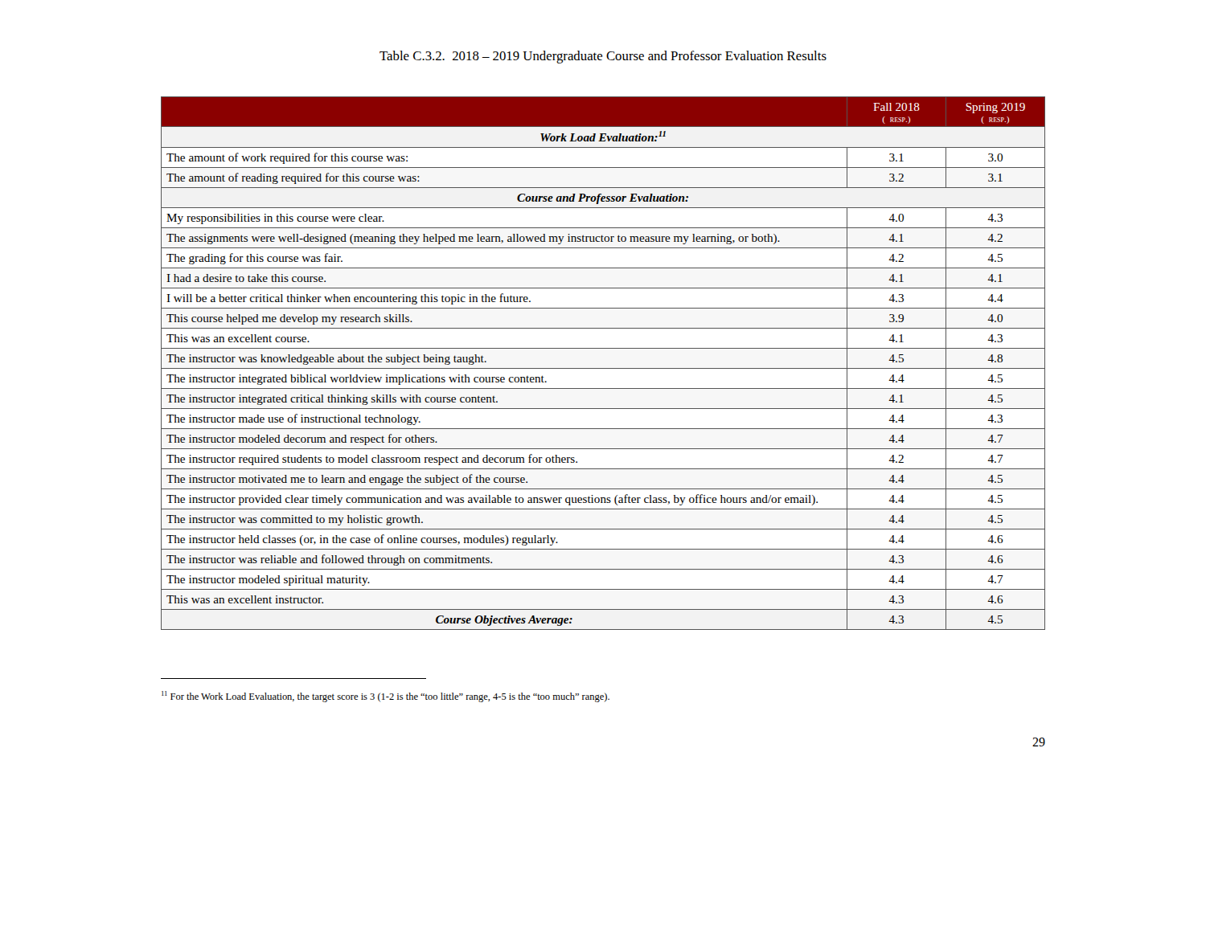Table C.3.2. 2018 – 2019 Undergraduate Course and Professor Evaluation Results
| | Fall 2018 ( resp.) | Spring 2019 ( resp.) |
| --- | --- | --- |
| Work Load Evaluation: 11 |
| The amount of work required for this course was: | 3.1 | 3.0 |
| The amount of reading required for this course was: | 3.2 | 3.1 |
| Course and Professor Evaluation: |
| My responsibilities in this course were clear. | 4.0 | 4.3 |
| The assignments were well-designed (meaning they helped me learn, allowed my instructor to measure my learning, or both). | 4.1 | 4.2 |
| The grading for this course was fair. | 4.2 | 4.5 |
| I had a desire to take this course. | 4.1 | 4.1 |
| I will be a better critical thinker when encountering this topic in the future. | 4.3 | 4.4 |
| This course helped me develop my research skills. | 3.9 | 4.0 |
| This was an excellent course. | 4.1 | 4.3 |
| The instructor was knowledgeable about the subject being taught. | 4.5 | 4.8 |
| The instructor integrated biblical worldview implications with course content. | 4.4 | 4.5 |
| The instructor integrated critical thinking skills with course content. | 4.1 | 4.5 |
| The instructor made use of instructional technology. | 4.4 | 4.3 |
| The instructor modeled decorum and respect for others. | 4.4 | 4.7 |
| The instructor required students to model classroom respect and decorum for others. | 4.2 | 4.7 |
| The instructor motivated me to learn and engage the subject of the course. | 4.4 | 4.5 |
| The instructor provided clear timely communication and was available to answer questions (after class, by office hours and/or email). | 4.4 | 4.5 |
| The instructor was committed to my holistic growth. | 4.4 | 4.5 |
| The instructor held classes (or, in the case of online courses, modules) regularly. | 4.4 | 4.6 |
| The instructor was reliable and followed through on commitments. | 4.3 | 4.6 |
| The instructor modeled spiritual maturity. | 4.4 | 4.7 |
| This was an excellent instructor. | 4.3 | 4.6 |
| Course Objectives Average: | 4.3 | 4.5 |
11 For the Work Load Evaluation, the target score is 3 (1-2 is the “too little” range, 4-5 is the “too much” range).
29